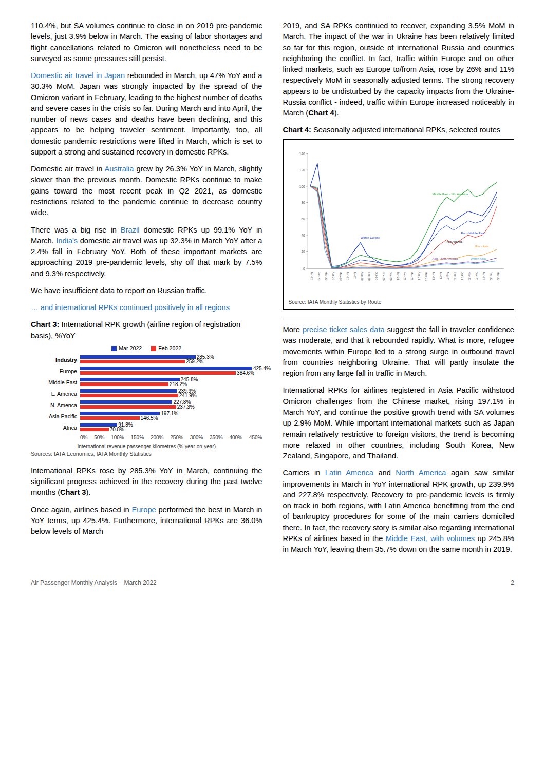110.4%, but SA volumes continue to close in on 2019 pre-pandemic levels, just 3.9% below in March. The easing of labor shortages and flight cancellations related to Omicron will nonetheless need to be surveyed as some pressures still persist.
Domestic air travel in Japan rebounded in March, up 47% YoY and a 30.3% MoM. Japan was strongly impacted by the spread of the Omicron variant in February, leading to the highest number of deaths and severe cases in the crisis so far. During March and into April, the number of news cases and deaths have been declining, and this appears to be helping traveler sentiment. Importantly, too, all domestic pandemic restrictions were lifted in March, which is set to support a strong and sustained recovery in domestic RPKs.
Domestic air travel in Australia grew by 26.3% YoY in March, slightly slower than the previous month. Domestic RPKs continue to make gains toward the most recent peak in Q2 2021, as domestic restrictions related to the pandemic continue to decrease country wide.
There was a big rise in Brazil domestic RPKs up 99.1% YoY in March. India's domestic air travel was up 32.3% in March YoY after a 2.4% fall in February YoY. Both of these important markets are approaching 2019 pre-pandemic levels, shy off that mark by 7.5% and 9.3% respectively.
We have insufficient data to report on Russian traffic.
… and international RPKs continued positively in all regions
Chart 3: International RPK growth (airline region of registration basis), %YoY
Mar 2022 Feb 2022
Industry
285.3%
259.2%
Europe
425.4%
384.6%
Middle East
245.8%
218.2%
L. America
239.9%
241.9%
N. America
227.8%
237.3%
Asia Pacific
197.1%
146.5%
Africa
91.8%
70.8%
0% 50% 100% 150% 200% 250% 300% 350% 400% 450%
International revenue passenger kilometres (% year-on-year)
Sources: IATA Economics, IATA Monthly Statistics
International RPKs rose by 285.3% YoY in March, continuing the significant progress achieved in the recovery during the past twelve months (Chart 3).
Once again, airlines based in Europe performed the best in March in YoY terms, up 425.4%. Furthermore, international RPKs are 36.0% below levels of March
2019, and SA RPKs continued to recover, expanding 3.5% MoM in March. The impact of the war in Ukraine has been relatively limited so far for this region, outside of international Russia and countries neighboring the conflict. In fact, traffic within Europe and on other linked markets, such as Europe to/from Asia, rose by 26% and 11% respectively MoM in seasonally adjusted terms. The strong recovery appears to be undisturbed by the capacity impacts from the Ukraine-Russia conflict - indeed, traffic within Europe increased noticeably in March (Chart 4).
Chart 4: Seasonally adjusted international RPKs, selected routes
140 120 100 80 60 40 20 0 Jan-20 Feb-20 Mar-20 Apr-20 May-20 Jun-20 Jul-20 Aug-20 Sep-20 Oct-20 Nov-20 Dec-20 Jan-21 Feb-21 Mar-21 Apr-21 May-21 Jun-21 Jul-21 Aug-21 Sep-21 Oct-21 Nov-21 Dec-21 Jan-22 Feb-22 Mar-22 Middle East - Nth America Within Europe Eur - Middle East Nth Atlantic Eur - Asia Asia - Nth America Within Asia
Source: IATA Monthly Statistics by Route
More precise ticket sales data suggest the fall in traveler confidence was moderate, and that it rebounded rapidly. What is more, refugee movements within Europe led to a strong surge in outbound travel from countries neighboring Ukraine. That will partly insulate the region from any large fall in traffic in March.
International RPKs for airlines registered in Asia Pacific withstood Omicron challenges from the Chinese market, rising 197.1% in March YoY, and continue the positive growth trend with SA volumes up 2.9% MoM. While important international markets such as Japan remain relatively restrictive to foreign visitors, the trend is becoming more relaxed in other countries, including South Korea, New Zealand, Singapore, and Thailand.
Carriers in Latin America and North America again saw similar improvements in March in YoY international RPK growth, up 239.9% and 227.8% respectively. Recovery to pre-pandemic levels is firmly on track in both regions, with Latin America benefitting from the end of bankruptcy procedures for some of the main carriers domiciled there. In fact, the recovery story is similar also regarding international RPKs of airlines based in the Middle East, with volumes up 245.8% in March YoY, leaving them 35.7% down on the same month in 2019.
Air Passenger Monthly Analysis – March 2022 2